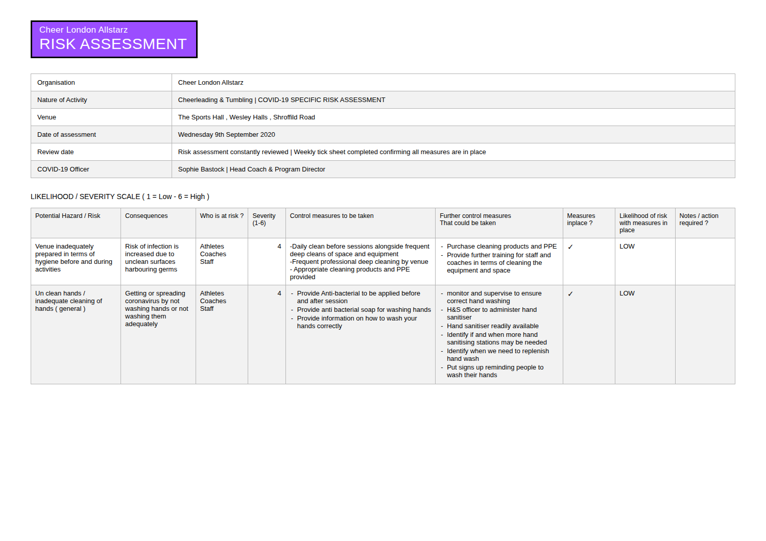Cheer London Allstarz
RISK ASSESSMENT
| Organisation | Cheer London Allstarz |
| Nature of Activity | Cheerleading & Tumbling / COVID-19 SPECIFIC RISK ASSESSMENT |
| Venue | The Sports Hall , Wesley Halls , Shroffild Road |
| Date of assessment | Wednesday 9th September 2020 |
| Review date | Risk assessment constantly reviewed / Weekly tick sheet completed confirming all measures are in place |
| COVID-19 Officer | Sophie Bastock / Head Coach & Program Director |
LIKELIHOOD / SEVERITY SCALE ( 1 = Low - 6 = High )
| Potential Hazard / Risk | Consequences | Who is at risk ? | Severity (1-6) | Control measures to be taken | Further control measures That could be taken | Measures inplace ? | Likelihood of risk with measures in place | Notes / action required ? |
| --- | --- | --- | --- | --- | --- | --- | --- | --- |
| Venue inadequately prepared in terms of hygiene before and during activities | Risk of infection is increased due to unclean surfaces harbouring germs | Athletes Coaches Staff | 4 | -Daily clean before sessions alongside frequent deep cleans of space and equipment -Frequent professional deep cleaning by venue - Appropriate cleaning products and PPE provided | Purchase cleaning products and PPE Provide further training for staff and coaches in terms of cleaning the equipment and space | ✓ | LOW | |
| Un clean hands / inadequate cleaning of hands ( general ) | Getting or spreading coronavirus by not washing hands or not washing them adequately | Athletes Coaches Staff | 4 | Provide Anti-bacterial to be applied before and after session Provide anti bacterial soap for washing hands Provide information on how to wash your hands correctly | monitor and supervise to ensure correct hand washing H&S officer to administer hand sanitiser Hand sanitiser readily available Identify if and when more hand sanitising stations may be needed Identify when we need to replenish hand wash Put signs up reminding people to wash their hands | ✓ | LOW | |